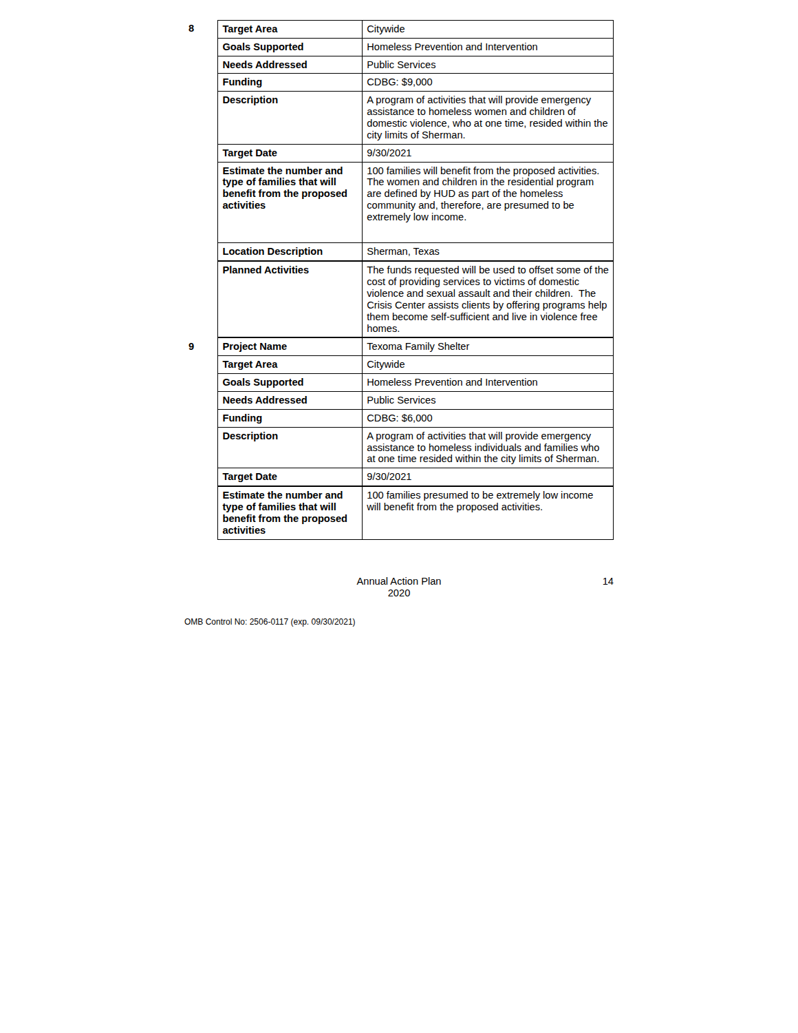| 8 | Target Area | Citywide |
| Goals Supported | Homeless Prevention and Intervention |
| Needs Addressed | Public Services |
| Funding | CDBG: $9,000 |
| Description | A program of activities that will provide emergency assistance to homeless women and children of domestic violence, who at one time, resided within the city limits of Sherman. |
| Target Date | 9/30/2021 |
| Estimate the number and type of families that will benefit from the proposed activities | 100 families will benefit from the proposed activities. The women and children in the residential program are defined by HUD as part of the homeless community and, therefore, are presumed to be extremely low income. |
| Location Description | Sherman, Texas |
| | Planned Activities | The funds requested will be used to offset some of the cost of providing services to victims of domestic violence and sexual assault and their children. The Crisis Center assists clients by offering programs help them become self-sufficient and live in violence free homes. |
| 9 | Project Name | Texoma Family Shelter |
| Target Area | Citywide |
| Goals Supported | Homeless Prevention and Intervention |
| Needs Addressed | Public Services |
| Funding | CDBG: $6,000 |
| Description | A program of activities that will provide emergency assistance to homeless individuals and families who at one time resided within the city limits of Sherman. |
| Target Date | 9/30/2021 |
| | Estimate the number and type of families that will benefit from the proposed activities | 100 families presumed to be extremely low income will benefit from the proposed activities. |
Annual Action Plan
2020 14
OMB Control No: 2506-0117 (exp. 09/30/2021)